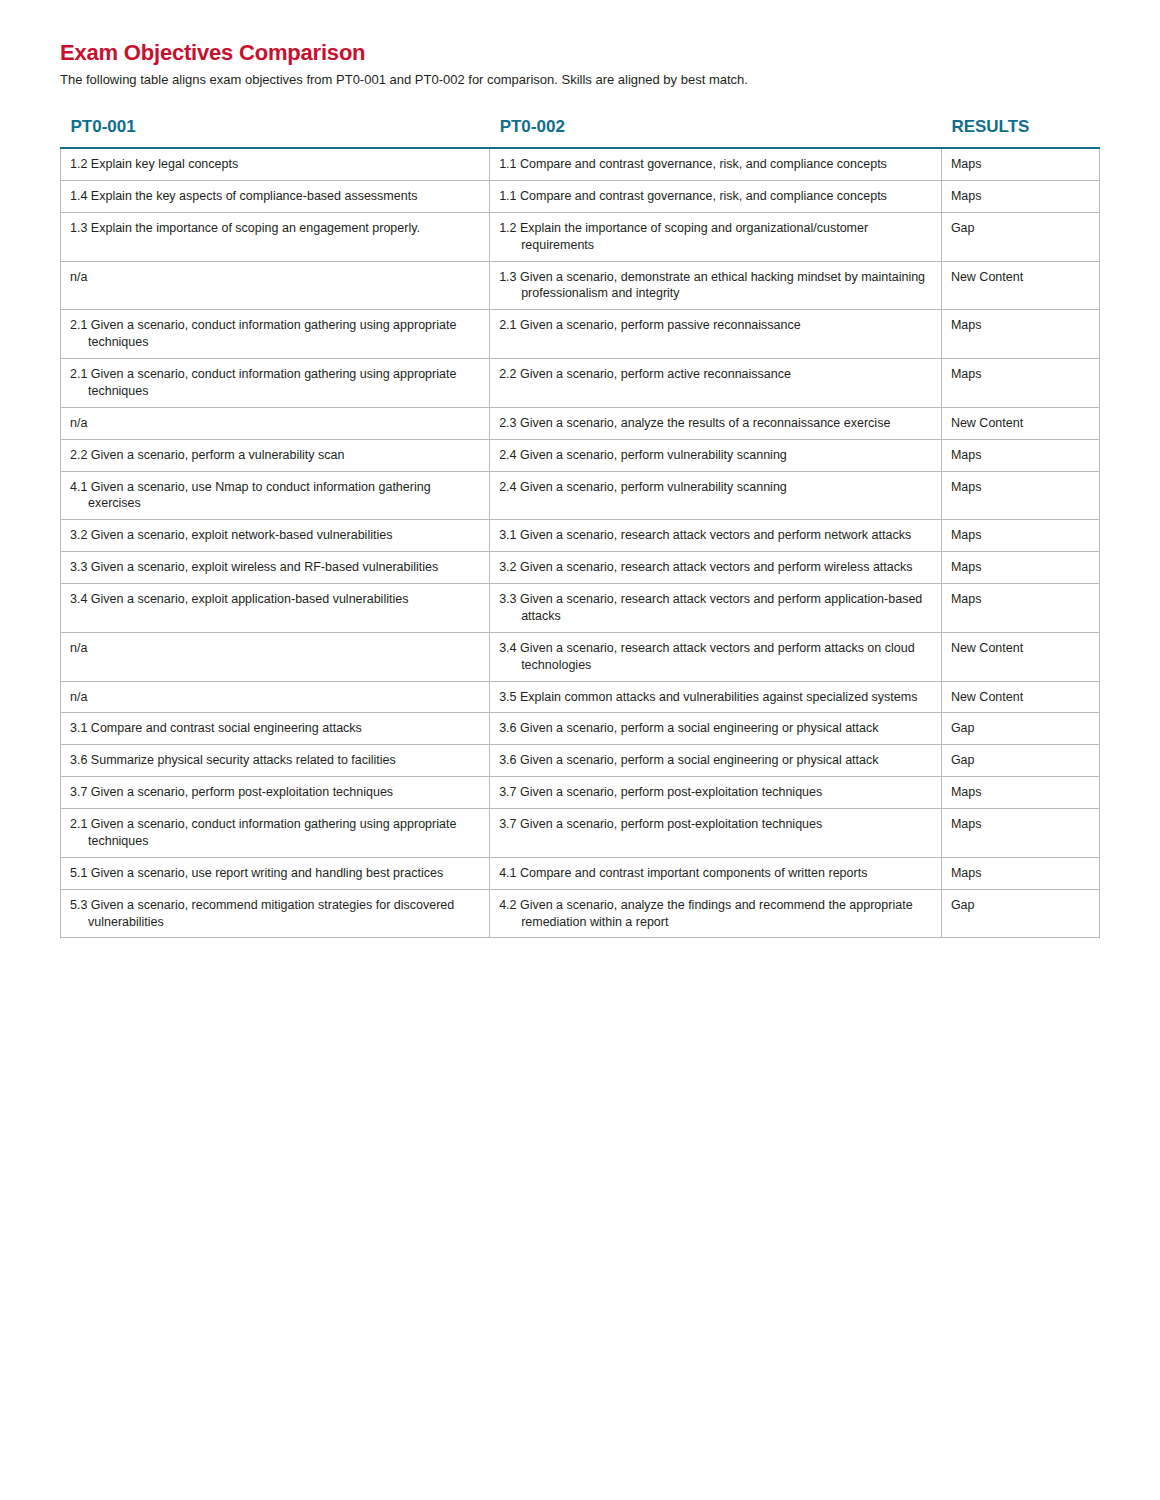Exam Objectives Comparison
The following table aligns exam objectives from PT0-001 and PT0-002 for comparison. Skills are aligned by best match.
| PT0-001 | PT0-002 | RESULTS |
| --- | --- | --- |
| 1.2 Explain key legal concepts | 1.1 Compare and contrast governance, risk, and compliance concepts | Maps |
| 1.4 Explain the key aspects of compliance-based assessments | 1.1 Compare and contrast governance, risk, and compliance concepts | Maps |
| 1.3 Explain the importance of scoping an engagement properly. | 1.2 Explain the importance of scoping and organizational/customer requirements | Gap |
| n/a | 1.3 Given a scenario, demonstrate an ethical hacking mindset by maintaining professionalism and integrity | New Content |
| 2.1 Given a scenario, conduct information gathering using appropriate techniques | 2.1 Given a scenario, perform passive reconnaissance | Maps |
| 2.1 Given a scenario, conduct information gathering using appropriate techniques | 2.2 Given a scenario, perform active reconnaissance | Maps |
| n/a | 2.3 Given a scenario, analyze the results of a reconnaissance exercise | New Content |
| 2.2 Given a scenario, perform a vulnerability scan | 2.4 Given a scenario, perform vulnerability scanning | Maps |
| 4.1 Given a scenario, use Nmap to conduct information gathering exercises | 2.4 Given a scenario, perform vulnerability scanning | Maps |
| 3.2 Given a scenario, exploit network-based vulnerabilities | 3.1 Given a scenario, research attack vectors and perform network attacks | Maps |
| 3.3 Given a scenario, exploit wireless and RF-based vulnerabilities | 3.2 Given a scenario, research attack vectors and perform wireless attacks | Maps |
| 3.4 Given a scenario, exploit application-based vulnerabilities | 3.3 Given a scenario, research attack vectors and perform application-based attacks | Maps |
| n/a | 3.4 Given a scenario, research attack vectors and perform attacks on cloud technologies | New Content |
| n/a | 3.5 Explain common attacks and vulnerabilities against specialized systems | New Content |
| 3.1 Compare and contrast social engineering attacks | 3.6 Given a scenario, perform a social engineering or physical attack | Gap |
| 3.6 Summarize physical security attacks related to facilities | 3.6 Given a scenario, perform a social engineering or physical attack | Gap |
| 3.7 Given a scenario, perform post-exploitation techniques | 3.7 Given a scenario, perform post-exploitation techniques | Maps |
| 2.1 Given a scenario, conduct information gathering using appropriate techniques | 3.7 Given a scenario, perform post-exploitation techniques | Maps |
| 5.1 Given a scenario, use report writing and handling best practices | 4.1 Compare and contrast important components of written reports | Maps |
| 5.3 Given a scenario, recommend mitigation strategies for discovered vulnerabilities | 4.2 Given a scenario, analyze the findings and recommend the appropriate remediation within a report | Gap |